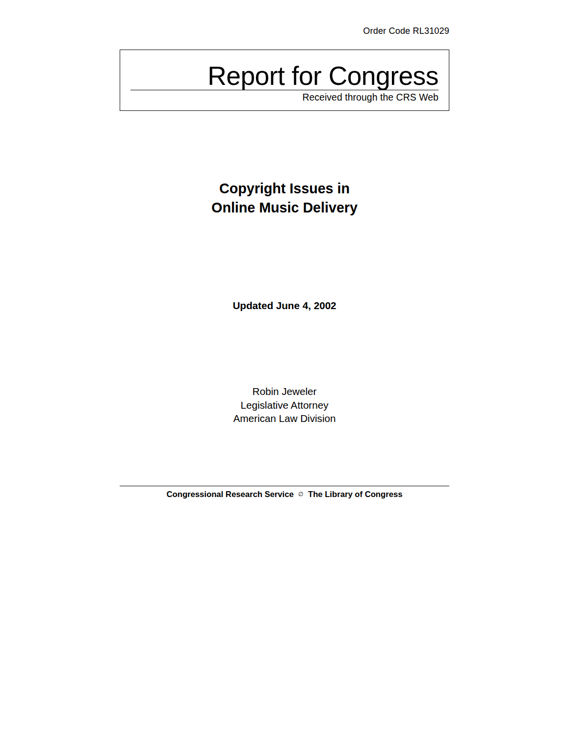Order Code RL31029
Report for Congress
Received through the CRS Web
Copyright Issues in
Online Music Delivery
Updated June 4, 2002
Robin Jeweler
Legislative Attorney
American Law Division
Congressional Research Service∅The Library of Congress